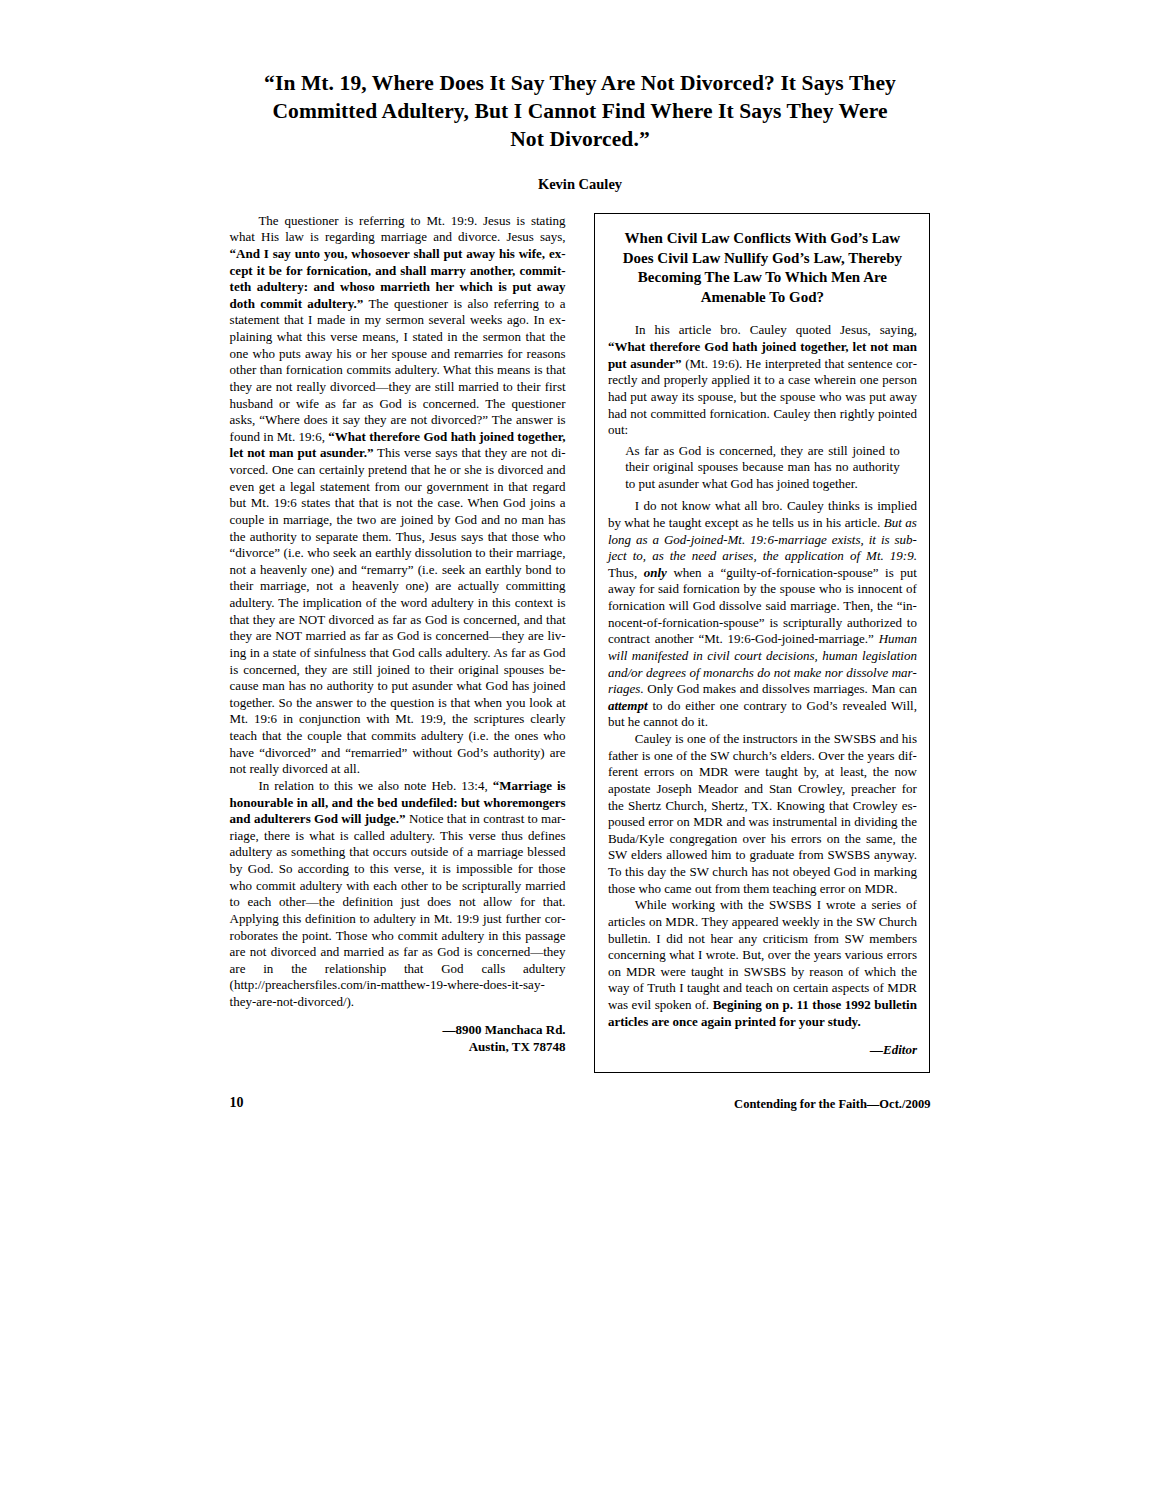“In Mt. 19, Where Does It Say They Are Not Divorced? It Says They Committed Adultery, But I Cannot Find Where It Says They Were Not Divorced.”
Kevin Cauley
The questioner is referring to Mt. 19:9. Jesus is stating what His law is regarding marriage and divorce. Jesus says, “And I say unto you, whosoever shall put away his wife, except it be for fornication, and shall marry another, committeth adultery: and whoso marrieth her which is put away doth commit adultery.” The questioner is also referring to a statement that I made in my sermon several weeks ago. In explaining what this verse means, I stated in the sermon that the one who puts away his or her spouse and remarries for reasons other than fornication commits adultery. What this means is that they are not really divorced—they are still married to their first husband or wife as far as God is concerned. The questioner asks, “Where does it say they are not divorced?” The answer is found in Mt. 19:6, “What therefore God hath joined together, let not man put asunder.” This verse says that they are not divorced. One can certainly pretend that he or she is divorced and even get a legal statement from our government in that regard but Mt. 19:6 states that that is not the case. When God joins a couple in marriage, the two are joined by God and no man has the authority to separate them. Thus, Jesus says that those who “divorce” (i.e. who seek an earthly dissolution to their marriage, not a heavenly one) and “remarry” (i.e. seek an earthly bond to their marriage, not a heavenly one) are actually committing adultery. The implication of the word adultery in this context is that they are NOT divorced as far as God is concerned, and that they are NOT married as far as God is concerned—they are living in a state of sinfulness that God calls adultery. As far as God is concerned, they are still joined to their original spouses because man has no authority to put asunder what God has joined together. So the answer to the question is that when you look at Mt. 19:6 in conjunction with Mt. 19:9, the scriptures clearly teach that the couple that commits adultery (i.e. the ones who have “divorced” and “remarried” without God’s authority) are not really divorced at all.
In relation to this we also note Heb. 13:4, “Marriage is honourable in all, and the bed undefiled: but whoremongers and adulterers God will judge.” Notice that in contrast to marriage, there is what is called adultery. This verse thus defines adultery as something that occurs outside of a marriage blessed by God. So according to this verse, it is impossible for those who commit adultery with each other to be scripturally married to each other—the definition just does not allow for that. Applying this definition to adultery in Mt. 19:9 just further corroborates the point. Those who commit adultery in this passage are not divorced and married as far as God is concerned—they are in the relationship that God calls adultery (http://preachersfiles.com/in-matthew-19-where-does-it-say-they-are-not-divorced/).
—8900 Manchaca Rd.
Austin, TX 78748
When Civil Law Conflicts With God’s Law Does Civil Law Nullify God’s Law, Thereby Becoming The Law To Which Men Are Amenable To God?
In his article bro. Cauley quoted Jesus, saying, “What therefore God hath joined together, let not man put asunder” (Mt. 19:6). He interpreted that sentence correctly and properly applied it to a case wherein one person had put away its spouse, but the spouse who was put away had not committed fornication. Cauley then rightly pointed out:
As far as God is concerned, they are still joined to their original spouses because man has no authority to put asunder what God has joined together.
I do not know what all bro. Cauley thinks is implied by what he taught except as he tells us in his article. But as long as a God-joined-Mt. 19:6-marriage exists, it is subject to, as the need arises, the application of Mt. 19:9. Thus, only when a “guilty-of-fornication-spouse” is put away for said fornication by the spouse who is innocent of fornication will God dissolve said marriage. Then, the “innocent-of-fornication-spouse” is scripturally authorized to contract another “Mt. 19:6-God-joined-marriage.” Human will manifested in civil court decisions, human legislation and/or degrees of monarchs do not make nor dissolve marriages. Only God makes and dissolves marriages. Man can attempt to do either one contrary to God’s revealed Will, but he cannot do it.
Cauley is one of the instructors in the SWSBS and his father is one of the SW church’s elders. Over the years different errors on MDR were taught by, at least, the now apostate Joseph Meador and Stan Crowley, preacher for the Shertz Church, Shertz, TX. Knowing that Crowley espoused error on MDR and was instrumental in dividing the Buda/Kyle congregation over his errors on the same, the SW elders allowed him to graduate from SWSBS anyway. To this day the SW church has not obeyed God in marking those who came out from them teaching error on MDR.
While working with the SWSBS I wrote a series of articles on MDR. They appeared weekly in the SW Church bulletin. I did not hear any criticism from SW members concerning what I wrote. But, over the years various errors on MDR were taught in SWSBS by reason of which the way of Truth I taught and teach on certain aspects of MDR was evil spoken of. Begining on p. 11 those 1992 bulletin articles are once again printed for your study.
—Editor
10
Contending for the Faith—Oct./2009